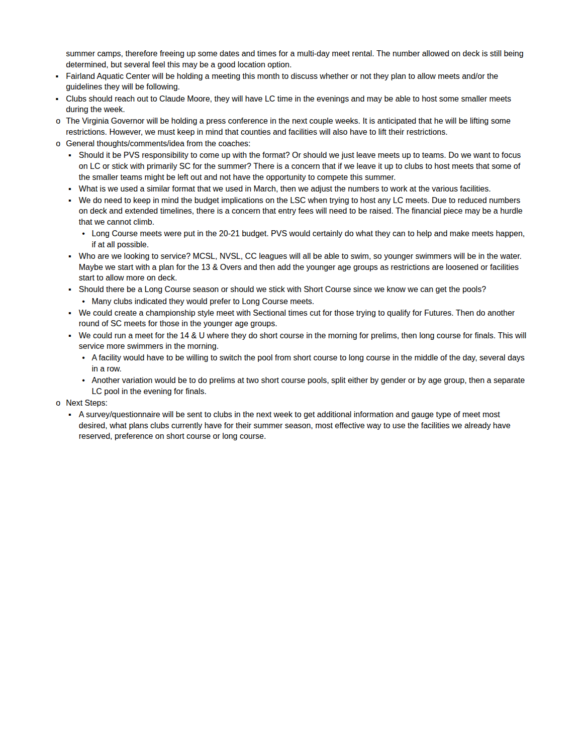summer camps, therefore freeing up some dates and times for a multi-day meet rental. The number allowed on deck is still being determined, but several feel this may be a good location option.
Fairland Aquatic Center will be holding a meeting this month to discuss whether or not they plan to allow meets and/or the guidelines they will be following.
Clubs should reach out to Claude Moore, they will have LC time in the evenings and may be able to host some smaller meets during the week.
The Virginia Governor will be holding a press conference in the next couple weeks. It is anticipated that he will be lifting some restrictions. However, we must keep in mind that counties and facilities will also have to lift their restrictions.
General thoughts/comments/idea from the coaches:
Should it be PVS responsibility to come up with the format? Or should we just leave meets up to teams. Do we want to focus on LC or stick with primarily SC for the summer? There is a concern that if we leave it up to clubs to host meets that some of the smaller teams might be left out and not have the opportunity to compete this summer.
What is we used a similar format that we used in March, then we adjust the numbers to work at the various facilities.
We do need to keep in mind the budget implications on the LSC when trying to host any LC meets. Due to reduced numbers on deck and extended timelines, there is a concern that entry fees will need to be raised. The financial piece may be a hurdle that we cannot climb.
Long Course meets were put in the 20-21 budget. PVS would certainly do what they can to help and make meets happen, if at all possible.
Who are we looking to service? MCSL, NVSL, CC leagues will all be able to swim, so younger swimmers will be in the water. Maybe we start with a plan for the 13 & Overs and then add the younger age groups as restrictions are loosened or facilities start to allow more on deck.
Should there be a Long Course season or should we stick with Short Course since we know we can get the pools?
Many clubs indicated they would prefer to Long Course meets.
We could create a championship style meet with Sectional times cut for those trying to qualify for Futures. Then do another round of SC meets for those in the younger age groups.
We could run a meet for the 14 & U where they do short course in the morning for prelims, then long course for finals. This will service more swimmers in the morning.
A facility would have to be willing to switch the pool from short course to long course in the middle of the day, several days in a row.
Another variation would be to do prelims at two short course pools, split either by gender or by age group, then a separate LC pool in the evening for finals.
Next Steps:
A survey/questionnaire will be sent to clubs in the next week to get additional information and gauge type of meet most desired, what plans clubs currently have for their summer season, most effective way to use the facilities we already have reserved, preference on short course or long course.